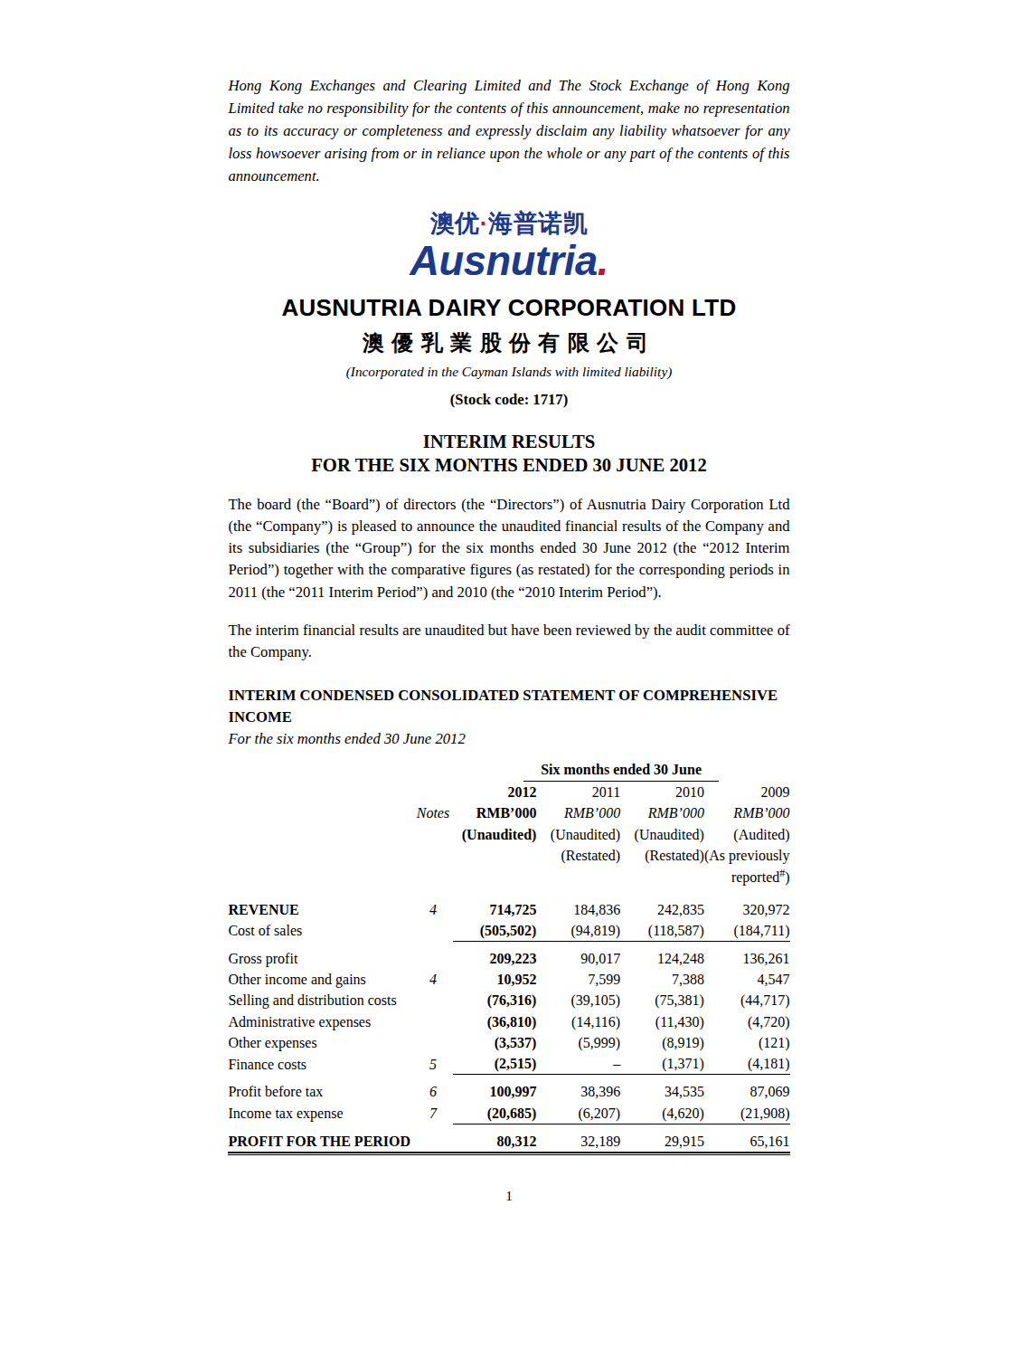Hong Kong Exchanges and Clearing Limited and The Stock Exchange of Hong Kong Limited take no responsibility for the contents of this announcement, make no representation as to its accuracy or completeness and expressly disclaim any liability whatsoever for any loss howsoever arising from or in reliance upon the whole or any part of the contents of this announcement.
澳优·海普诺凯
Ausnutria.
AUSNUTRIA DAIRY CORPORATION LTD
澳優乳業股份有限公司
(Incorporated in the Cayman Islands with limited liability)
(Stock code: 1717)
INTERIM RESULTS
FOR THE SIX MONTHS ENDED 30 JUNE 2012
The board (the “Board”) of directors (the “Directors”) of Ausnutria Dairy Corporation Ltd (the “Company”) is pleased to announce the unaudited financial results of the Company and its subsidiaries (the “Group”) for the six months ended 30 June 2012 (the “2012 Interim Period”) together with the comparative figures (as restated) for the corresponding periods in 2011 (the “2011 Interim Period”) and 2010 (the “2010 Interim Period”).
The interim financial results are unaudited but have been reviewed by the audit committee of the Company.
Interim Condensed Consolidated Statement of Comprehensive Income
For the six months ended 30 June 2012
| | | Six months ended 30 June |
| | | 2012 | 2011 | 2010 | 2009 |
| | Notes | RMB’000 | RMB’000 | RMB’000 | RMB’000 |
| | | (Unaudited) | (Unaudited) | (Unaudited) | (Audited) |
| | | | (Restated) | (Restated) | (As previously |
| | | | | | reported # ) |
| REVENUE | 4 | 714,725 | 184,836 | 242,835 | 320,972 |
| Cost of sales | | (505,502) | (94,819) | (118,587) | (184,711) |
| Gross profit | | 209,223 | 90,017 | 124,248 | 136,261 |
| Other income and gains | 4 | 10,952 | 7,599 | 7,388 | 4,547 |
| Selling and distribution costs | | (76,316) | (39,105) | (75,381) | (44,717) |
| Administrative expenses | | (36,810) | (14,116) | (11,430) | (4,720) |
| Other expenses | | (3,537) | (5,999) | (8,919) | (121) |
| Finance costs | 5 | (2,515) | – | (1,371) | (4,181) |
| Profit before tax | 6 | 100,997 | 38,396 | 34,535 | 87,069 |
| Income tax expense | 7 | (20,685) | (6,207) | (4,620) | (21,908) |
| PROFIT FOR THE PERIOD | | 80,312 | 32,189 | 29,915 | 65,161 |
1